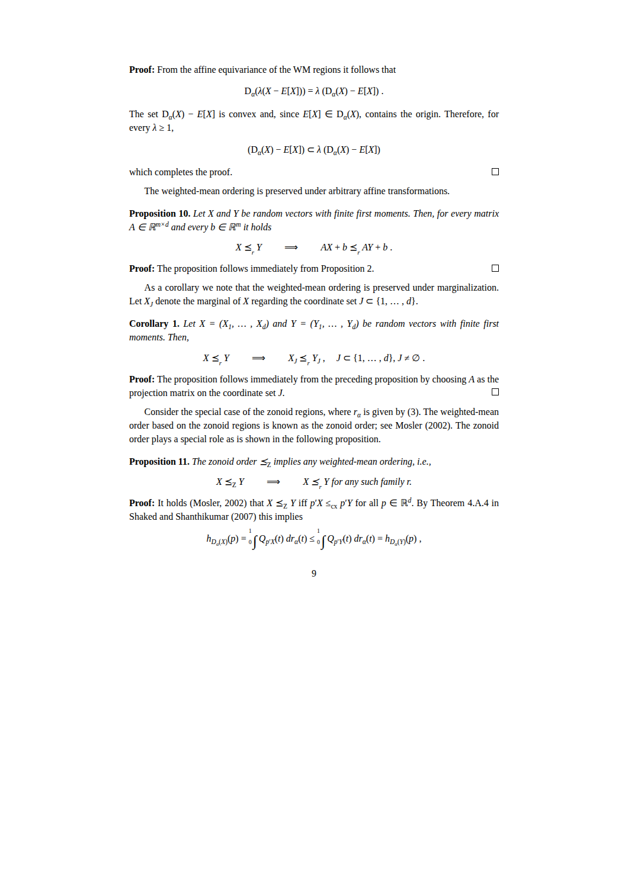Proof: From the affine equivariance of the WM regions it follows that
Dα(λ(X − E[X])) = λ (Dα(X) − E[X]) .
The set Dα(X) − E[X] is convex and, since E[X] ∈ Dα(X), contains the origin. Therefore, for every λ ≥ 1,
(Dα(X) − E[X]) ⊂ λ (Dα(X) − E[X])
which completes the proof.
The weighted-mean ordering is preserved under arbitrary affine transformations.
Proposition 10. Let X and Y be random vectors with finite first moments. Then, for every matrix A ∈ ℝm×d and every b ∈ ℝm it holds
X ⪯r Y ⟹ AX + b ⪯r AY + b .
Proof: The proposition follows immediately from Proposition 2.
As a corollary we note that the weighted-mean ordering is preserved under marginalization. Let XJ denote the marginal of X regarding the coordinate set J ⊂ {1, … , d}.
Corollary 1. Let X = (X1, … , Xd) and Y = (Y1, … , Yd) be random vectors with finite first moments. Then,
X ⪯r Y ⟹ XJ ⪯r YJ , J ⊂ {1, … , d}, J ≠ ∅ .
Proof: The proposition follows immediately from the preceding proposition by choosing A as the projection matrix on the coordinate set J.
Consider the special case of the zonoid regions, where rα is given by (3). The weighted-mean order based on the zonoid regions is known as the zonoid order; see Mosler (2002). The zonoid order plays a special role as is shown in the following proposition.
Proposition 11. The zonoid order ⪯Z implies any weighted-mean ordering, i.e.,
X ⪯Z Y ⟹ X ⪯r Y for any such family r.
Proof: It holds (Mosler, 2002) that X ⪯Z Y iff p′X ≤cx p′Y for all p ∈ ℝd. By Theorem 4.A.4 in Shaked and Shanthikumar (2007) this implies
hDα(X)(p) = 10∫Qp′X(t) drα(t) ≤ 10∫Qp′Y(t) drα(t) = hDα(Y)(p) ,
9